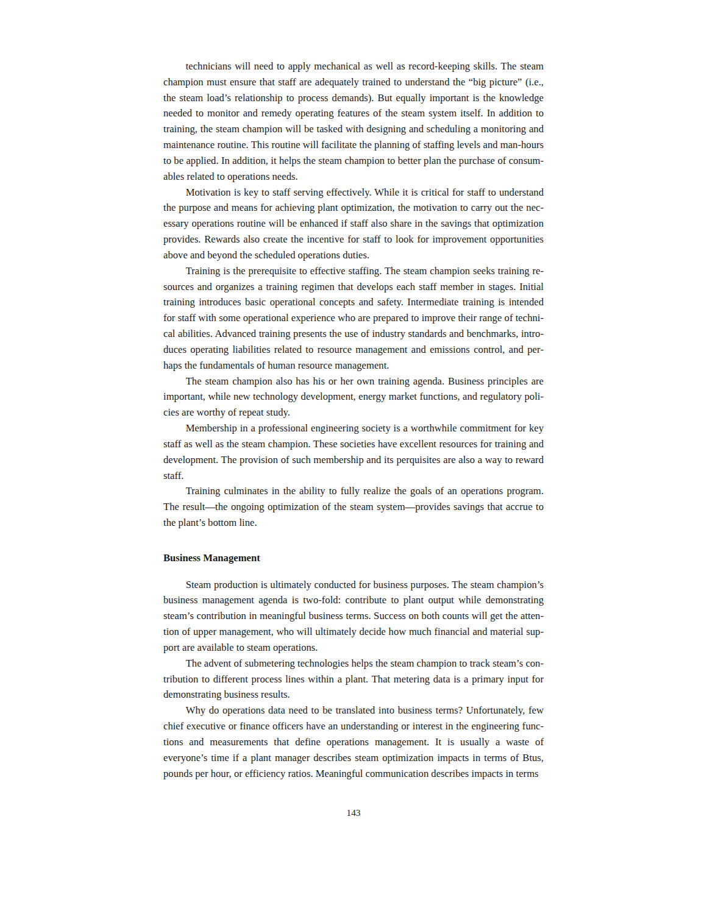technicians will need to apply mechanical as well as record-keeping skills. The steam champion must ensure that staff are adequately trained to understand the “big picture” (i.e., the steam load’s relationship to process demands). But equally important is the knowledge needed to monitor and remedy operating features of the steam system itself. In addition to training, the steam champion will be tasked with designing and scheduling a monitoring and maintenance routine. This routine will facilitate the planning of staffing levels and man-hours to be applied. In addition, it helps the steam champion to better plan the purchase of consumables related to operations needs.
Motivation is key to staff serving effectively. While it is critical for staff to understand the purpose and means for achieving plant optimization, the motivation to carry out the necessary operations routine will be enhanced if staff also share in the savings that optimization provides. Rewards also create the incentive for staff to look for improvement opportunities above and beyond the scheduled operations duties.
Training is the prerequisite to effective staffing. The steam champion seeks training resources and organizes a training regimen that develops each staff member in stages. Initial training introduces basic operational concepts and safety. Intermediate training is intended for staff with some operational experience who are prepared to improve their range of technical abilities. Advanced training presents the use of industry standards and benchmarks, introduces operating liabilities related to resource management and emissions control, and perhaps the fundamentals of human resource management.
The steam champion also has his or her own training agenda. Business principles are important, while new technology development, energy market functions, and regulatory policies are worthy of repeat study.
Membership in a professional engineering society is a worthwhile commitment for key staff as well as the steam champion. These societies have excellent resources for training and development. The provision of such membership and its perquisites are also a way to reward staff.
Training culminates in the ability to fully realize the goals of an operations program. The result—the ongoing optimization of the steam system—provides savings that accrue to the plant’s bottom line.
Business Management
Steam production is ultimately conducted for business purposes. The steam champion’s business management agenda is two-fold: contribute to plant output while demonstrating steam’s contribution in meaningful business terms. Success on both counts will get the attention of upper management, who will ultimately decide how much financial and material support are available to steam operations.
The advent of submetering technologies helps the steam champion to track steam’s contribution to different process lines within a plant. That metering data is a primary input for demonstrating business results.
Why do operations data need to be translated into business terms? Unfortunately, few chief executive or finance officers have an understanding or interest in the engineering functions and measurements that define operations management. It is usually a waste of everyone’s time if a plant manager describes steam optimization impacts in terms of Btus, pounds per hour, or efficiency ratios. Meaningful communication describes impacts in terms
143